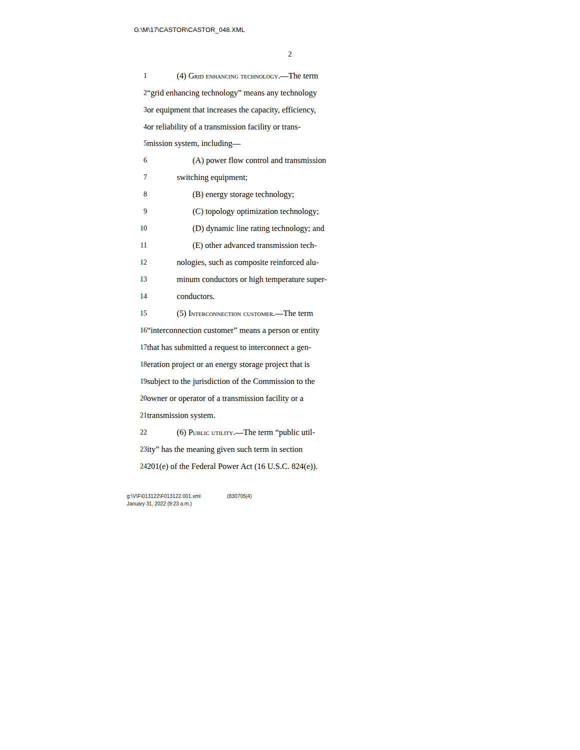G:\M\17\CASTOR\CASTOR_048.XML
2
| 1 | (4) Grid enhancing technology. —The term |
| 2 | “grid enhancing technology” means any technology |
| 3 | or equipment that increases the capacity, efficiency, |
| 4 | or reliability of a transmission facility or trans- |
| 5 | mission system, including— |
| 6 | (A) power flow control and transmission |
| 7 | switching equipment; |
| 8 | (B) energy storage technology; |
| 9 | (C) topology optimization technology; |
| 10 | (D) dynamic line rating technology; and |
| 11 | (E) other advanced transmission tech- |
| 12 | nologies, such as composite reinforced alu- |
| 13 | minum conductors or high temperature super- |
| 14 | conductors. |
| 15 | (5) Interconnection customer. —The term |
| 16 | “interconnection customer” means a person or entity |
| 17 | that has submitted a request to interconnect a gen- |
| 18 | eration project or an energy storage project that is |
| 19 | subject to the jurisdiction of the Commission to the |
| 20 | owner or operator of a transmission facility or a |
| 21 | transmission system. |
| 22 | (6) Public utility. —The term “public util- |
| 23 | ity” has the meaning given such term in section |
| 24 | 201(e) of the Federal Power Act (16 U.S.C. 824(e)). |
g:\V\F\013122\F013122.001.xml (830705|4)
January 31, 2022 (9:23 a.m.)